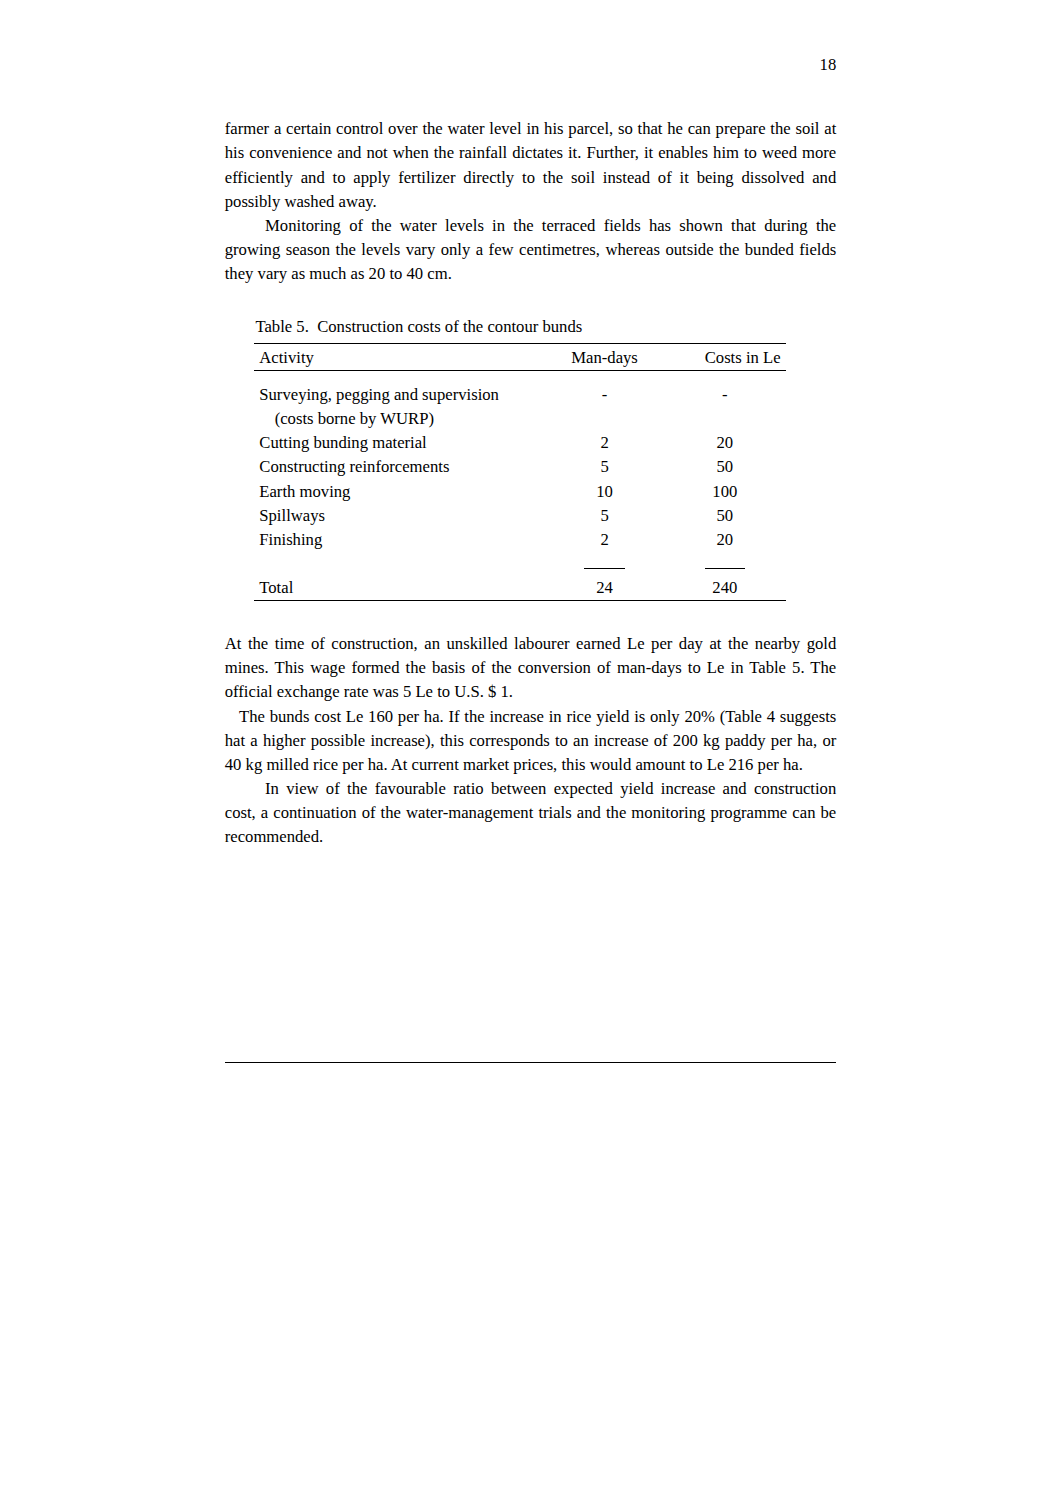18
farmer a certain control over the water level in his parcel, so that he can prepare the soil at his convenience and not when the rainfall dictates it. Further, it enables him to weed more efficiently and to apply fertilizer directly to the soil instead of it being dissolved and possibly washed away.
Monitoring of the water levels in the terraced fields has shown that during the growing season the levels vary only a few centimetres, whereas outside the bunded fields they vary as much as 20 to 40 cm.
Table 5. Construction costs of the contour bunds
| Activity | Man-days | Costs in Le |
| Surveying, pegging and supervision | - | - |
| (costs borne by WURP) | | |
| Cutting bunding material | 2 | 20 |
| Constructing reinforcements | 5 | 50 |
| Earth moving | 10 | 100 |
| Spillways | 5 | 50 |
| Finishing | 2 | 20 |
| Total | 24 | 240 |
At the time of construction, an unskilled labourer earned Le per day at the nearby gold mines. This wage formed the basis of the conversion of man-days to Le in Table 5. The official exchange rate was 5 Le to U.S. $ 1.
The bunds cost Le 160 per ha. If the increase in rice yield is only 20% (Table 4 suggests hat a higher possible increase), this corresponds to an increase of 200 kg paddy per ha, or 40 kg milled rice per ha. At current market prices, this would amount to Le 216 per ha.
In view of the favourable ratio between expected yield increase and construction cost, a continuation of the water-management trials and the monitoring programme can be recommended.